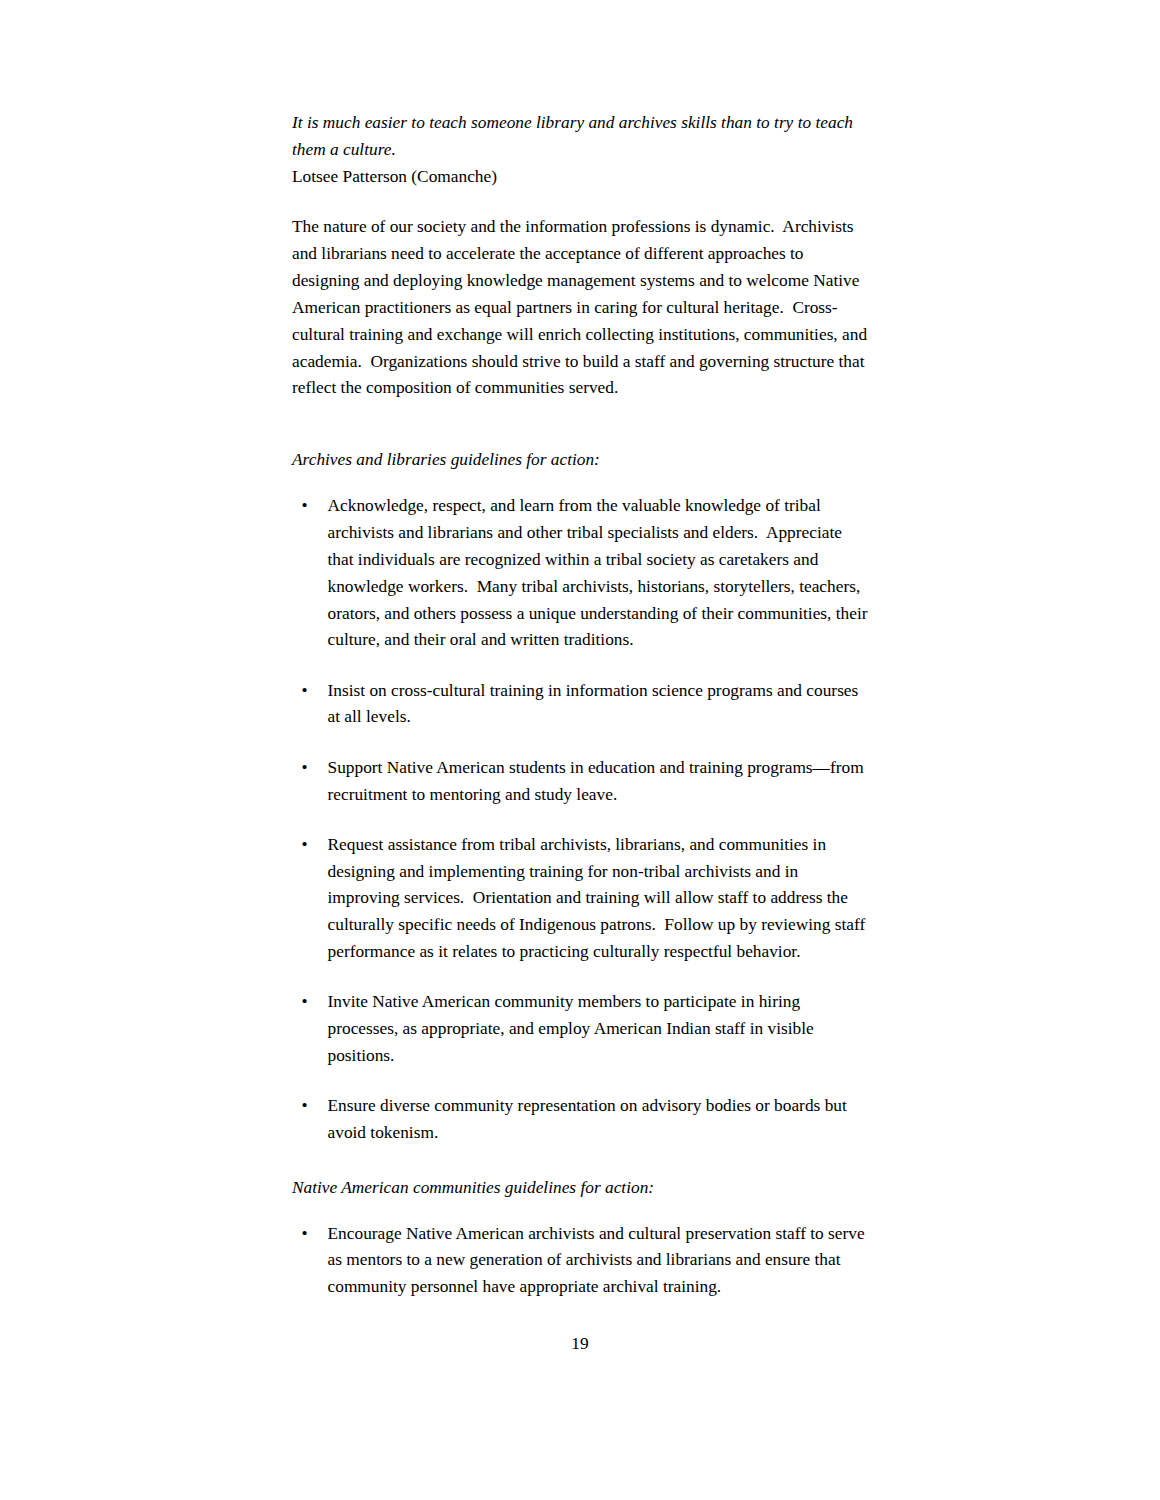It is much easier to teach someone library and archives skills than to try to teach them a culture.
Lotsee Patterson (Comanche)
The nature of our society and the information professions is dynamic. Archivists and librarians need to accelerate the acceptance of different approaches to designing and deploying knowledge management systems and to welcome Native American practitioners as equal partners in caring for cultural heritage. Cross-cultural training and exchange will enrich collecting institutions, communities, and academia. Organizations should strive to build a staff and governing structure that reflect the composition of communities served.
Archives and libraries guidelines for action:
Acknowledge, respect, and learn from the valuable knowledge of tribal archivists and librarians and other tribal specialists and elders. Appreciate that individuals are recognized within a tribal society as caretakers and knowledge workers. Many tribal archivists, historians, storytellers, teachers, orators, and others possess a unique understanding of their communities, their culture, and their oral and written traditions.
Insist on cross-cultural training in information science programs and courses at all levels.
Support Native American students in education and training programs—from recruitment to mentoring and study leave.
Request assistance from tribal archivists, librarians, and communities in designing and implementing training for non-tribal archivists and in improving services. Orientation and training will allow staff to address the culturally specific needs of Indigenous patrons. Follow up by reviewing staff performance as it relates to practicing culturally respectful behavior.
Invite Native American community members to participate in hiring processes, as appropriate, and employ American Indian staff in visible positions.
Ensure diverse community representation on advisory bodies or boards but avoid tokenism.
Native American communities guidelines for action:
Encourage Native American archivists and cultural preservation staff to serve as mentors to a new generation of archivists and librarians and ensure that community personnel have appropriate archival training.
19